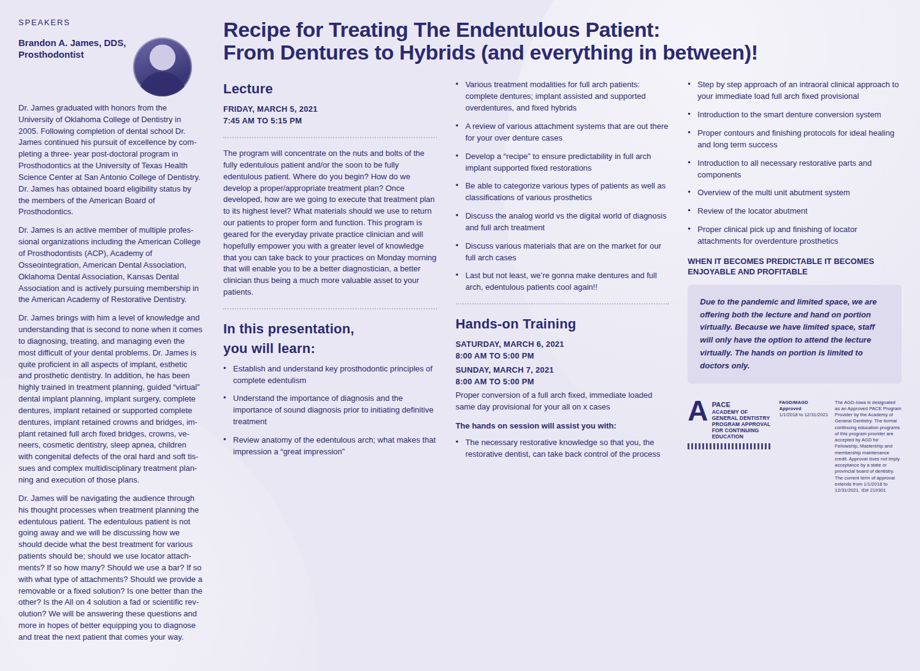Speakers
Brandon A. James, DDS,
Prosthodontist
Dr. James graduated with honors from the University of Oklahoma College of Dentistry in 2005. Following completion of dental school Dr. James continued his pursuit of excellence by completing a three- year post-doctoral program in Prosthodontics at the University of Texas Health Science Center at San Antonio College of Dentistry. Dr. James has obtained board eligibility status by the members of the American Board of Prosthodontics.
Dr. James is an active member of multiple professional organizations including the American College of Prosthodontists (ACP), Academy of Osseointegration, American Dental Association, Oklahoma Dental Association, Kansas Dental Association and is actively pursuing membership in the American Academy of Restorative Dentistry.
Dr. James brings with him a level of knowledge and understanding that is second to none when it comes to diagnosing, treating, and managing even the most difficult of your dental problems. Dr. James is quite proficient in all aspects of implant, esthetic and prosthetic dentistry. In addition, he has been highly trained in treatment planning, guided “virtual” dental implant planning, implant surgery, complete dentures, implant retained or supported complete dentures, implant retained crowns and bridges, implant retained full arch fixed bridges, crowns, veneers, cosmetic dentistry, sleep apnea, children with congenital defects of the oral hard and soft tissues and complex multidisciplinary treatment planning and execution of those plans.
Dr. James will be navigating the audience through his thought processes when treatment planning the edentulous patient. The edentulous patient is not going away and we will be discussing how we should decide what the best treatment for various patients should be; should we use locator attachments? If so how many? Should we use a bar? If so with what type of attachments? Should we provide a removable or a fixed solution? Is one better than the other? Is the All on 4 solution a fad or scientific revolution? We will be answering these questions and more in hopes of better equipping you to diagnose and treat the next patient that comes your way.
Recipe for Treating The Endentulous Patient:
From Dentures to Hybrids (and everything in between)!
Lecture
Friday, March 5, 2021
7:45 AM to 5:15 PM
The program will concentrate on the nuts and bolts of the fully edentulous patient and/or the soon to be fully edentulous patient. Where do you begin? How do we develop a proper/appropriate treatment plan? Once developed, how are we going to execute that treatment plan to its highest level? What materials should we use to return our patients to proper form and function. This program is geared for the everyday private practice clinician and will hopefully empower you with a greater level of knowledge that you can take back to your practices on Monday morning that will enable you to be a better diagnostician, a better clinician thus being a much more valuable asset to your patients.
In this presentation,
you will learn:
Establish and understand key prosthodontic principles of complete edentulism
Understand the importance of diagnosis and the importance of sound diagnosis prior to initiating definitive treatment
Review anatomy of the edentulous arch; what makes that impression a “great impression”
Various treatment modalities for full arch patients: complete dentures; implant assisted and supported overdentures, and fixed hybrids
A review of various attachment systems that are out there for your over denture cases
Develop a “recipe” to ensure predictability in full arch implant supported fixed restorations
Be able to categorize various types of patients as well as classifications of various prosthetics
Discuss the analog world vs the digital world of diagnosis and full arch treatment
Discuss various materials that are on the market for our full arch cases
Last but not least, we’re gonna make dentures and full arch, edentulous patients cool again!!
Hands-on Training
Saturday, March 6, 2021
8:00 AM to 5:00 PM
Sunday, March 7, 2021
8:00 AM to 5:00 PM
Proper conversion of a full arch fixed, immediate loaded same day provisional for your all on x cases
The hands on session will assist you with:
The necessary restorative knowledge so that you, the restorative dentist, can take back control of the process
Step by step approach of an intraoral clinical approach to your immediate load full arch fixed provisional
Introduction to the smart denture conversion system
Proper contours and finishing protocols for ideal healing and long term success
Introduction to all necessary restorative parts and components
Overview of the multi unit abutment system
Review of the locator abutment
Proper clinical pick up and finishing of locator attachments for overdenture prosthetics
When it becomes predictable it becomes enjoyable and profitable
Due to the pandemic and limited space, we are offering both the lecture and hand on portion virtually. Because we have limited space, staff will only have the option to attend the lecture virtually. The hands on portion is limited to doctors only.
A
PACE Academy of
General Dentistry
Program Approval
for Continuing
Education
FAGD/MAGD Approved
1/1/2018 to 12/31/2021
The AGD-Iowa is designated as an Approved PACE Program Provider by the Academy of General Dentistry. The formal continuing education programs of this program provider are accepted by AGD for Fellowship, Mastership and membership maintenance credit. Approval does not imply acceptance by a state or provincial board of dentistry. The current term of approval extends from 1/1/2018 to 12/31/2021. ID# 219301